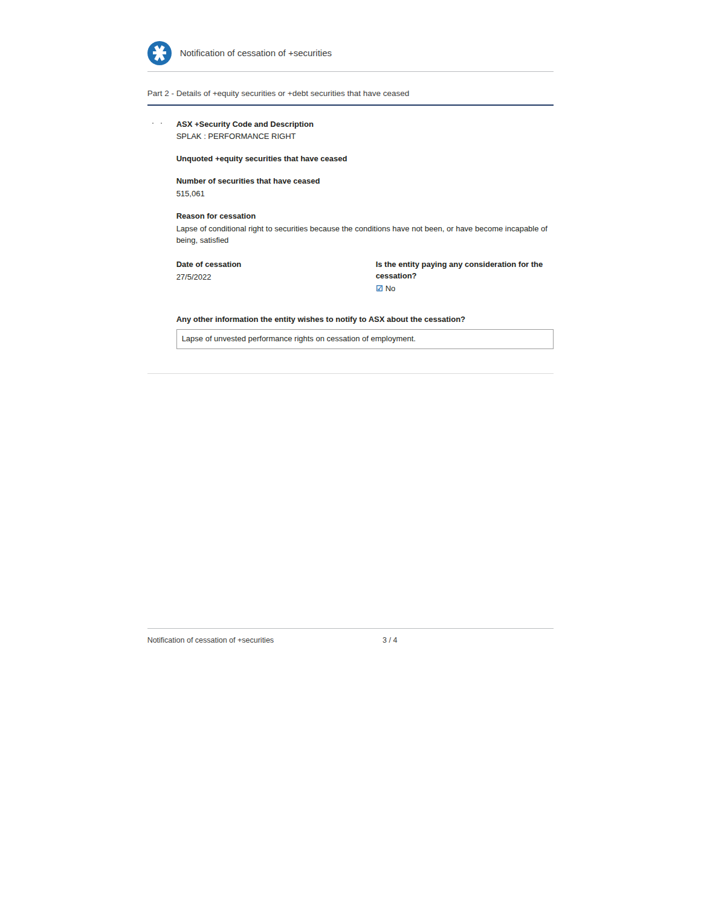Notification of cessation of +securities
Part 2 - Details of +equity securities or +debt securities that have ceased
ASX +Security Code and Description
SPLAK : PERFORMANCE RIGHT
Unquoted +equity securities that have ceased
Number of securities that have ceased
515,061
Reason for cessation
Lapse of conditional right to securities because the conditions have not been, or have become incapable of being, satisfied
Date of cessation
27/5/2022
Is the entity paying any consideration for the cessation?
☑No
Any other information the entity wishes to notify to ASX about the cessation?
Lapse of unvested performance rights on cessation of employment.
Notification of cessation of +securities
3 / 4